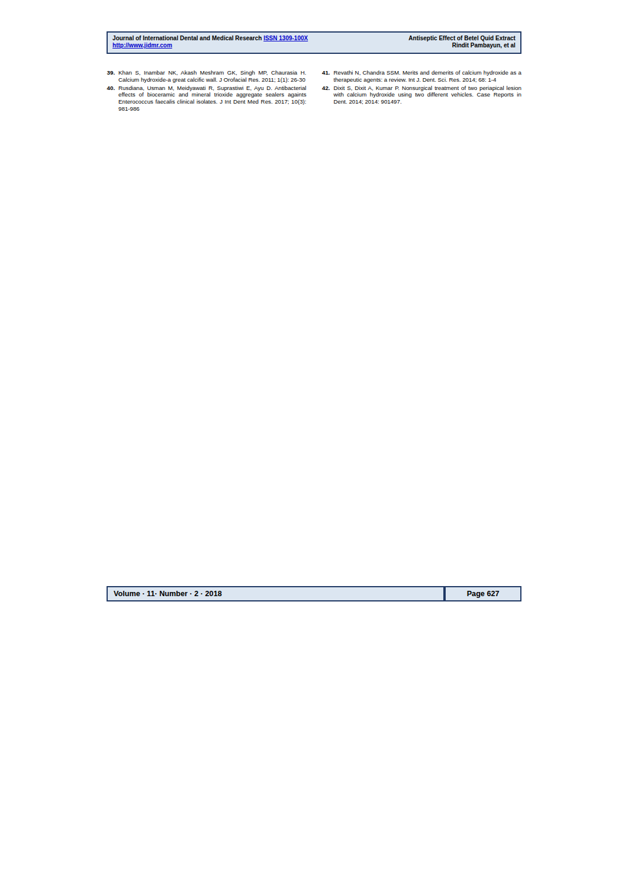Journal of International Dental and Medical Research ISSN 1309-100X
Antiseptic Effect of Betel Quid Extract
http://www.jidmr.com
Rindit Pambayun, et al
39.
Khan S, Inambar NK, Akash Meshram GK, Singh MP, Chaurasia H. Calcium hydroxide-a great calcific wall. J Orofacial Res. 2011; 1(1): 26-30
40.
Rusdiana, Usman M, Meidyawati R, Suprastiwi E, Ayu D. Antibacterial effects of bioceramic and mineral trioxide aggregate sealers againts Enterococcus faecalis clinical isolates. J Int Dent Med Res. 2017; 10(3): 981-986
41.
Revathi N, Chandra SSM. Merits and demerits of calcium hydroxide as a therapeutic agents: a review. Int J. Dent. Sci. Res. 2014; 68: 1-4
42.
Dixit S, Dixit A, Kumar P. Nonsurgical treatment of two periapical lesion with calcium hydroxide using two different vehicles. Case Reports in Dent. 2014; 2014: 901497.
Volume · 11· Number · 2 · 2018
Page 627